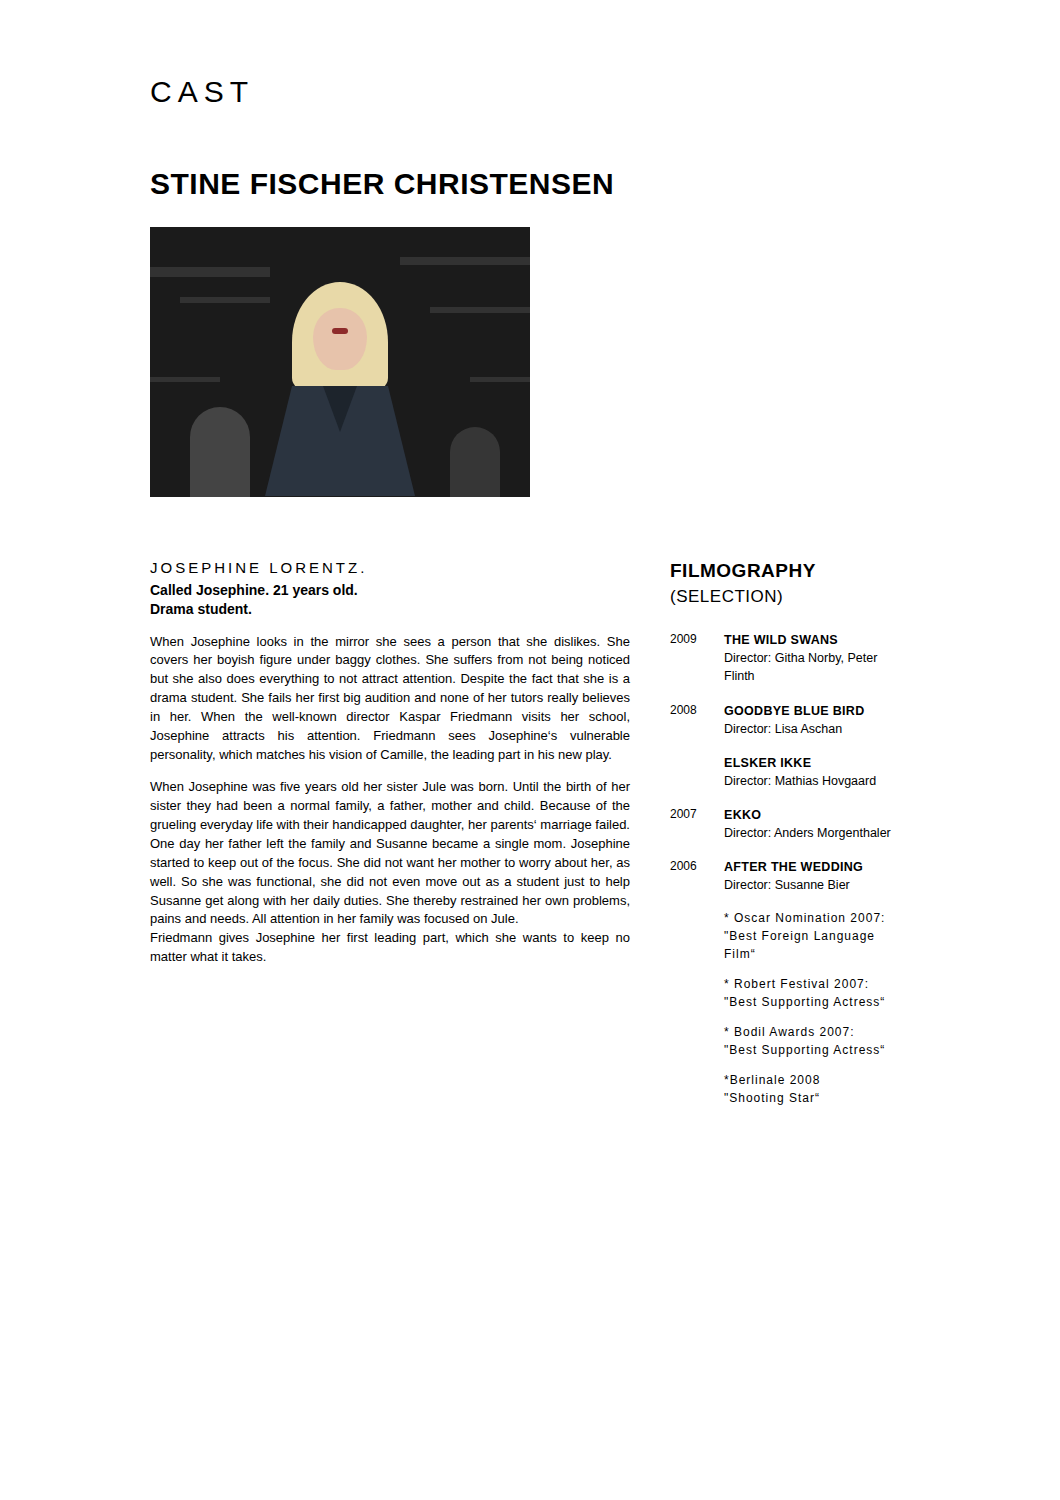CAST
STINE FISCHER CHRISTENSEN
JOSEPHINE LORENTZ.
Called Josephine. 21 years old.
Drama student.
When Josephine looks in the mirror she sees a person that she dislikes. She covers her boyish figure under baggy clothes. She suffers from not being noticed but she also does everything to not attract attention. Despite the fact that she is a drama student. She fails her first big audition and none of her tutors really believes in her. When the well-known director Kaspar Friedmann visits her school, Josephine attracts his attention. Friedmann sees Josephine‘s vulnerable personality, which matches his vision of Camille, the leading part in his new play.
When Josephine was five years old her sister Jule was born. Until the birth of her sister they had been a normal family, a father, mother and child. Because of the grueling everyday life with their handicapped daughter, her parents‘ marriage failed. One day her father left the family and Susanne became a single mom. Josephine started to keep out of the focus. She did not want her mother to worry about her, as well. So she was functional, she did not even move out as a student just to help Susanne get along with her daily duties. She thereby restrained her own problems, pains and needs. All attention in her family was focused on Jule.
Friedmann gives Josephine her first leading part, which she wants to keep no matter what it takes.
FILMOGRAPHY
(SELECTION)
| 2009 | THE WILD SWANS Director: Githa Norby, Peter Flinth |
| 2008 | GOODBYE BLUE BIRD Director: Lisa Aschan |
| | ELSKER IKKE Director: Mathias Hovgaard |
| 2007 | EKKO Director: Anders Morgenthaler |
| 2006 | AFTER THE WEDDING Director: Susanne Bier * Oscar Nomination 2007: "Best Foreign Language Film“ * Robert Festival 2007: "Best Supporting Actress“ * Bodil Awards 2007: "Best Supporting Actress“ *Berlinale 2008 "Shooting Star“ |